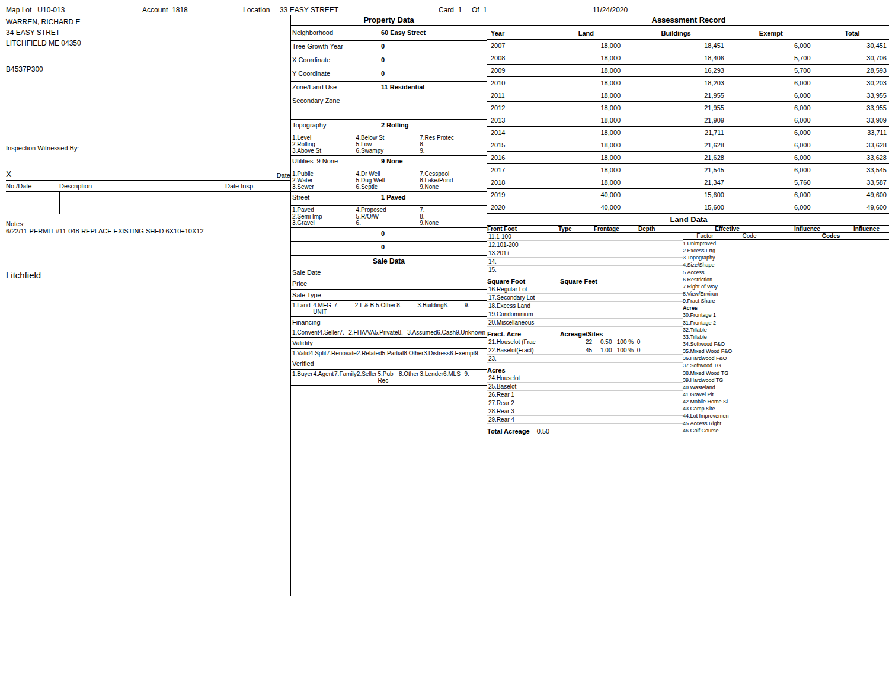Map Lot U10-013
Account 1818
Location 33 EASY STREET
Card 1 Of 1
11/24/2020
WARREN, RICHARD E
34 EASY STRET
LITCHFIELD ME 04350
B4537P300
Inspection Witnessed By:
X
Date
No./Date
Description
Date Insp.
Notes:
6/22/11-PERMIT #11-048-REPLACE EXISTING SHED 6X10+10X12
Litchfield
Property Data
Neighborhood
60 Easy Street
Tree Growth Year
0
X Coordinate
0
Y Coordinate
0
Zone/Land Use
11 Residential
Secondary Zone
Topography
2 Rolling
1.Level
4.Below St
7.Res Protec
2.Rolling
5.Low
8.
3.Above St
6.Swampy
9.
Utilities 9 None
9 None
1.Public
4.Dr Well
7.Cesspool
2.Water
5.Dug Well
8.Lake/Pond
3.Sewer
6.Septic
9.None
Street
1 Paved
1.Paved
4.Proposed
7.
2.Semi Imp
5.R/O/W
8.
3.Gravel
6.
9.None
0
0
Sale Data
Sale Date
Price
Sale Type
1.Land
4.MFG UNIT
7.
2.L & B
5.Other
8.
3.Building
6.
9.
Financing
1.Convent
4.Seller
7.
2.FHA/VA
5.Private
8.
3.Assumed
6.Cash
9.Unknown
Validity
1.Valid
4.Split
7.Renovate
2.Related
5.Partial
8.Other
3.Distress
6.Exempt
9.
Verified
1.Buyer
4.Agent
7.Family
2.Seller
5.Pub Rec
8.Other
3.Lender
6.MLS
9.
Assessment Record
| Year | Land | Buildings | Exempt | Total |
| --- | --- | --- | --- | --- |
| 2007 | 18,000 | 18,451 | 6,000 | 30,451 |
| 2008 | 18,000 | 18,406 | 5,700 | 30,706 |
| 2009 | 18,000 | 16,293 | 5,700 | 28,593 |
| 2010 | 18,000 | 18,203 | 6,000 | 30,203 |
| 2011 | 18,000 | 21,955 | 6,000 | 33,955 |
| 2012 | 18,000 | 21,955 | 6,000 | 33,955 |
| 2013 | 18,000 | 21,909 | 6,000 | 33,909 |
| 2014 | 18,000 | 21,711 | 6,000 | 33,711 |
| 2015 | 18,000 | 21,628 | 6,000 | 33,628 |
| 2016 | 18,000 | 21,628 | 6,000 | 33,628 |
| 2017 | 18,000 | 21,545 | 6,000 | 33,545 |
| 2018 | 18,000 | 21,347 | 5,760 | 33,587 |
| 2019 | 40,000 | 15,600 | 6,000 | 49,600 |
| 2020 | 40,000 | 15,600 | 6,000 | 49,600 |
Land Data
Front Foot
Type
Frontage
Depth
11.1-100
12.101-200
13.201+
14.
15.
Square Foot Square Feet
16.Regular Lot
17.Secondary Lot
18.Excess Land
19.Condominium
20.Miscellaneous
Fract. Acre Acreage/Sites
21.Houselot (Frac
22 0.50 100 % 0
22.Baselot(Fract)
45 1.00 100 % 0
23.
Acres
24.Houselot
25.Baselot
26.Rear 1
27.Rear 2
28.Rear 3
29.Rear 4
Total Acreage 0.50
Effective
Influence
Influence
Factor
Code
Codes
1.Unimproved
2.Excess Frtg
3.Topography
4.Size/Shape
5.Access
6.Restriction
7.Right of Way
8.View/Environ
9.Fract Share
Acres
30.Frontage 1
31.Frontage 2
32.Tillable
33.Tillable
34.Softwood F&O
35.Mixed Wood F&O
36.Hardwood F&O
37.Softwood TG
38.Mixed Wood TG
39.Hardwood TG
40.Wasteland
41.Gravel Pit
42.Mobile Home Si
43.Camp Site
44.Lot Improvemen
45.Access Right
46.Golf Course